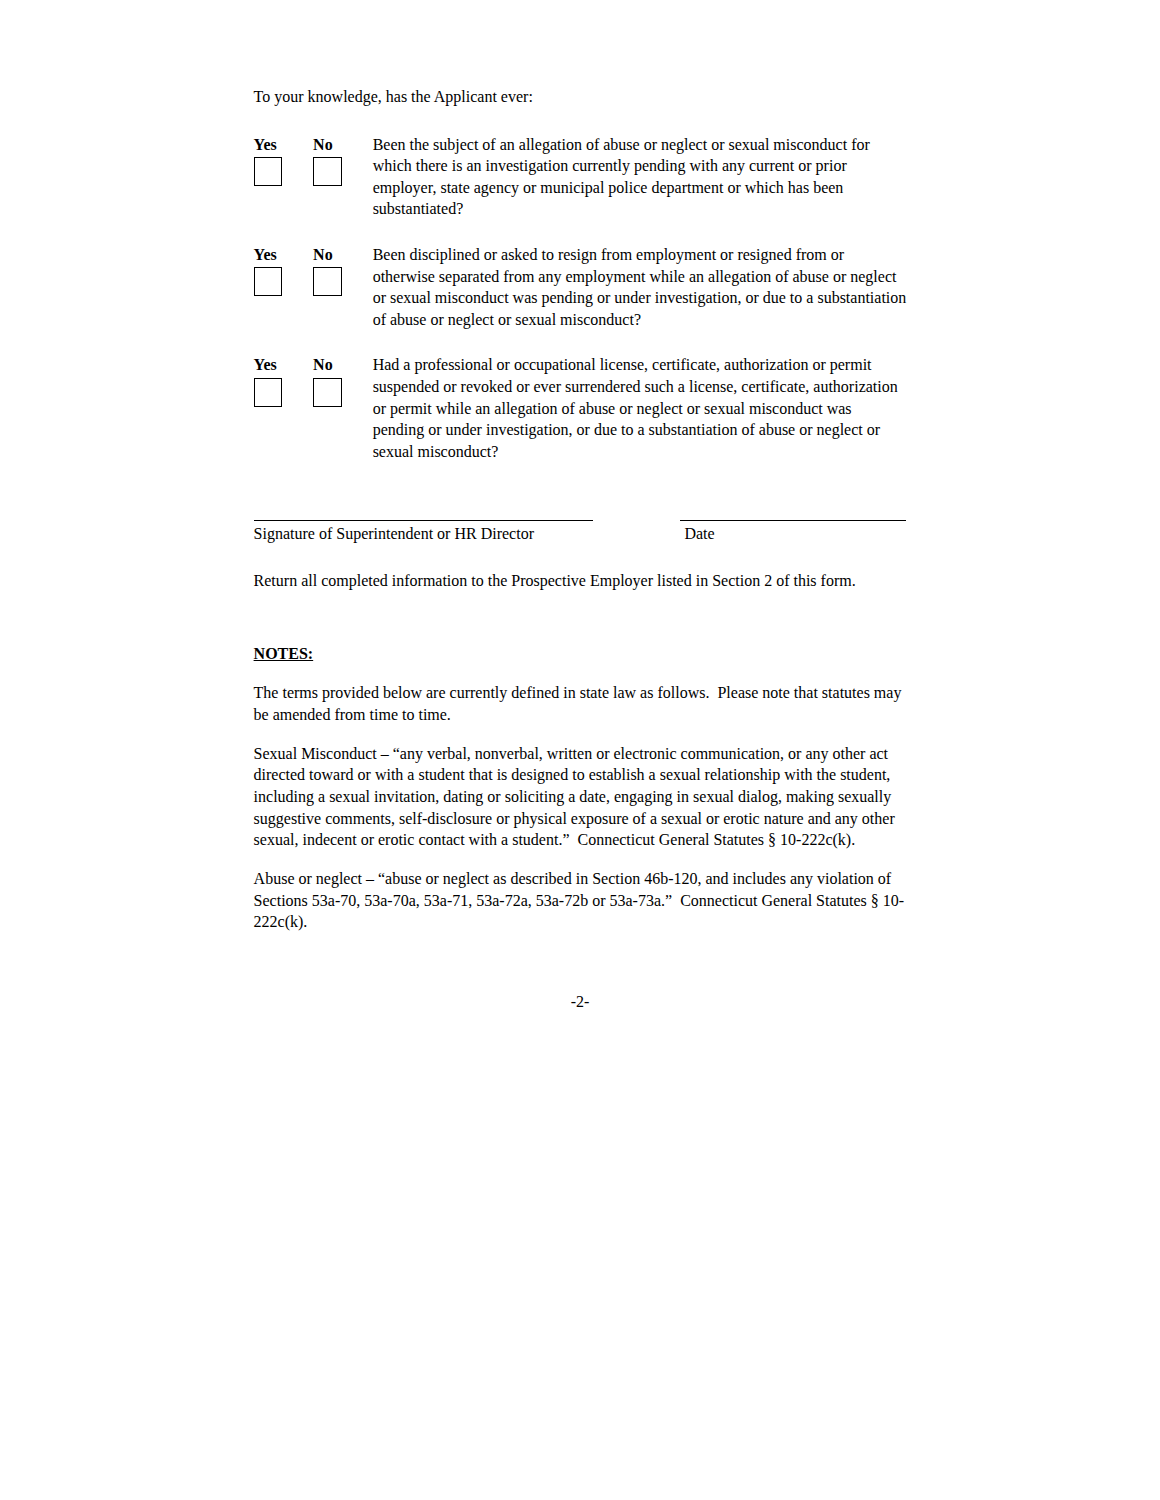To your knowledge, has the Applicant ever:
| Yes | No | Been the subject of an allegation of abuse or neglect or sexual misconduct for which there is an investigation currently pending with any current or prior employer, state agency or municipal police department or which has been substantiated? |
| Yes | No | Been disciplined or asked to resign from employment or resigned from or otherwise separated from any employment while an allegation of abuse or neglect or sexual misconduct was pending or under investigation, or due to a substantiation of abuse or neglect or sexual misconduct? |
| Yes | No | Had a professional or occupational license, certificate, authorization or permit suspended or revoked or ever surrendered such a license, certificate, authorization or permit while an allegation of abuse or neglect or sexual misconduct was pending or under investigation, or due to a substantiation of abuse or neglect or sexual misconduct? |
Signature of Superintendent or HR Director
Date
Return all completed information to the Prospective Employer listed in Section 2 of this form.
NOTES:
The terms provided below are currently defined in state law as follows. Please note that statutes may be amended from time to time.
Sexual Misconduct – “any verbal, nonverbal, written or electronic communication, or any other act directed toward or with a student that is designed to establish a sexual relationship with the student, including a sexual invitation, dating or soliciting a date, engaging in sexual dialog, making sexually suggestive comments, self-disclosure or physical exposure of a sexual or erotic nature and any other sexual, indecent or erotic contact with a student.” Connecticut General Statutes § 10-222c(k).
Abuse or neglect – “abuse or neglect as described in Section 46b-120, and includes any violation of Sections 53a-70, 53a-70a, 53a-71, 53a-72a, 53a-72b or 53a-73a.” Connecticut General Statutes § 10-222c(k).
-2-